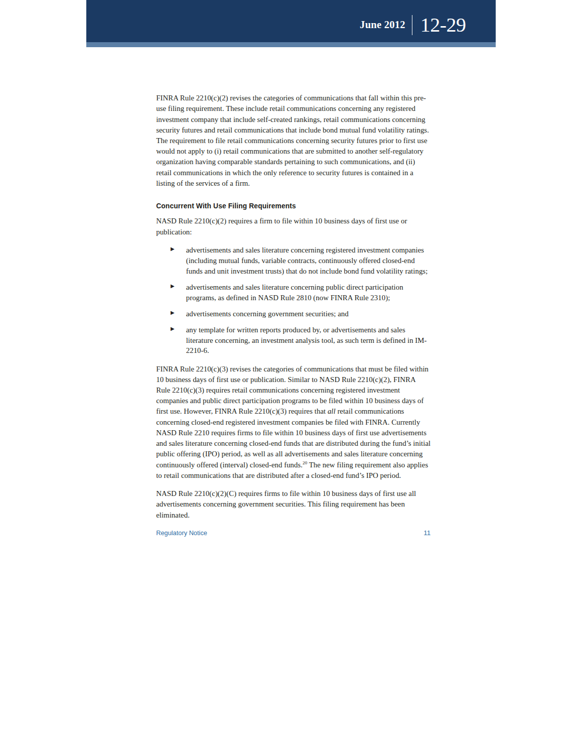June 201212-29
FINRA Rule 2210(c)(2) revises the categories of communications that fall within this pre-use filing requirement. These include retail communications concerning any registered investment company that include self-created rankings, retail communications concerning security futures and retail communications that include bond mutual fund volatility ratings. The requirement to file retail communications concerning security futures prior to first use would not apply to (i) retail communications that are submitted to another self-regulatory organization having comparable standards pertaining to such communications, and (ii) retail communications in which the only reference to security futures is contained in a listing of the services of a firm.
Concurrent With Use Filing Requirements
NASD Rule 2210(c)(2) requires a firm to file within 10 business days of first use or publication:
advertisements and sales literature concerning registered investment companies (including mutual funds, variable contracts, continuously offered closed-end funds and unit investment trusts) that do not include bond fund volatility ratings;
advertisements and sales literature concerning public direct participation programs, as defined in NASD Rule 2810 (now FINRA Rule 2310);
advertisements concerning government securities; and
any template for written reports produced by, or advertisements and sales literature concerning, an investment analysis tool, as such term is defined in IM-2210-6.
FINRA Rule 2210(c)(3) revises the categories of communications that must be filed within 10 business days of first use or publication. Similar to NASD Rule 2210(c)(2), FINRA Rule 2210(c)(3) requires retail communications concerning registered investment companies and public direct participation programs to be filed within 10 business days of first use. However, FINRA Rule 2210(c)(3) requires that all retail communications concerning closed-end registered investment companies be filed with FINRA. Currently NASD Rule 2210 requires firms to file within 10 business days of first use advertisements and sales literature concerning closed-end funds that are distributed during the fund’s initial public offering (IPO) period, as well as all advertisements and sales literature concerning continuously offered (interval) closed-end funds.20 The new filing requirement also applies to retail communications that are distributed after a closed-end fund’s IPO period.
NASD Rule 2210(c)(2)(C) requires firms to file within 10 business days of first use all advertisements concerning government securities. This filing requirement has been eliminated.
Regulatory Notice 11